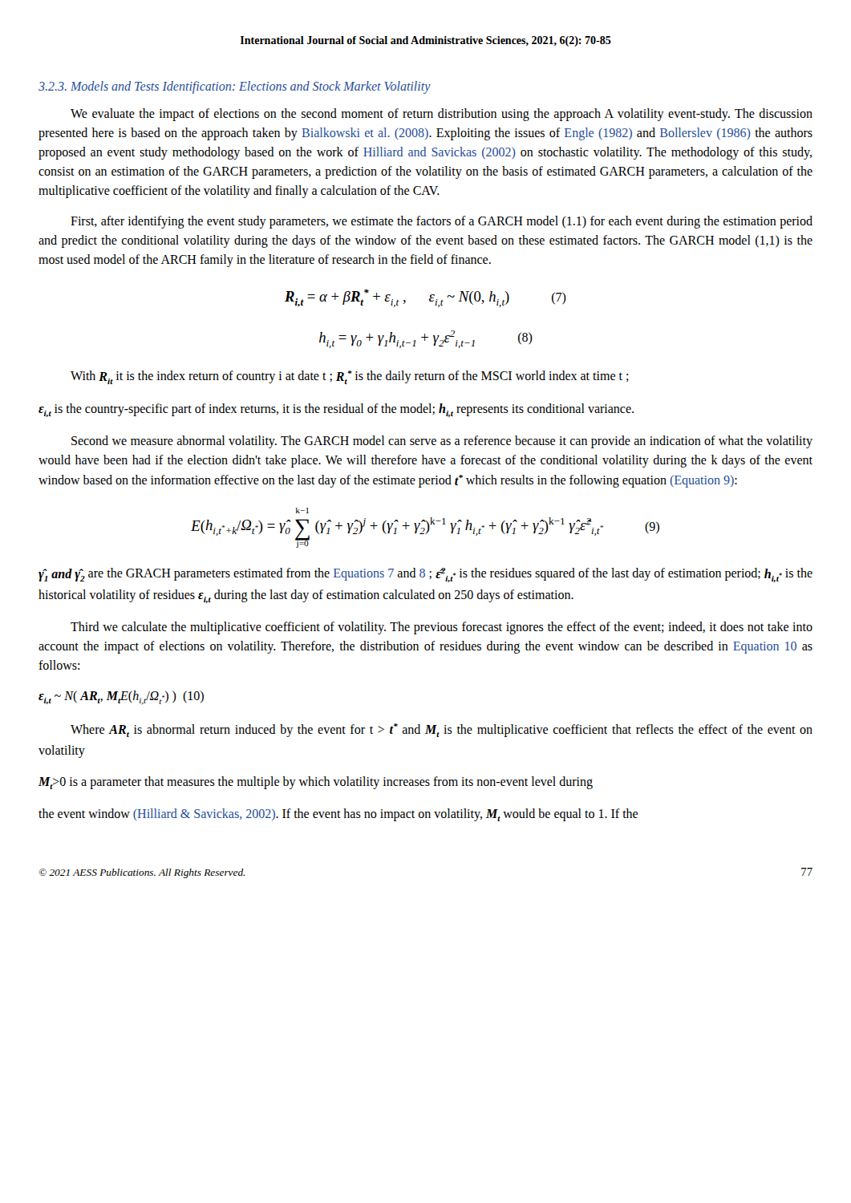International Journal of Social and Administrative Sciences, 2021, 6(2): 70-85
3.2.3. Models and Tests Identification: Elections and Stock Market Volatility
We evaluate the impact of elections on the second moment of return distribution using the approach A volatility event-study. The discussion presented here is based on the approach taken by Bialkowski et al. (2008). Exploiting the issues of Engle (1982) and Bollerslev (1986) the authors proposed an event study methodology based on the work of Hilliard and Savickas (2002) on stochastic volatility. The methodology of this study, consist on an estimation of the GARCH parameters, a prediction of the volatility on the basis of estimated GARCH parameters, a calculation of the multiplicative coefficient of the volatility and finally a calculation of the CAV.
First, after identifying the event study parameters, we estimate the factors of a GARCH model (1.1) for each event during the estimation period and predict the conditional volatility during the days of the window of the event based on these estimated factors. The GARCH model (1,1) is the most used model of the ARCH family in the literature of research in the field of finance.
Ri,t = α + βRt* + εi,t , εi,t ~ N(0, hi,t) (7)
hi,t = γ0 + γ1 hi,t−1 + γ2 ε2i,t−1 (8)
With Rit it is the index return of country i at date t ; Rt* is the daily return of the MSCI world index at time t ;
εi,t is the country-specific part of index returns, it is the residual of the model; hi,t represents its conditional variance.
Second we measure abnormal volatility. The GARCH model can serve as a reference because it can provide an indication of what the volatility would have been had if the election didn't take place. We will therefore have a forecast of the conditional volatility during the k days of the event window based on the information effective on the last day of the estimate period t* which results in the following equation (Equation 9):
E(hi,t*+k/Ωt*) = γ̂0 k−1∑j=0 (γ̂1 + γ̂2)j + (γ̂1 + γ̂2)k−1 γ̂1 hi,t* + (γ̂1 + γ̂2)k−1 γ̂2 ε̂2i,t* (9)
γ̂1 and γ̂2 are the GRACH parameters estimated from the Equations 7 and 8 ; ε̂2i,t* is the residues squared of the last day of estimation period; hi,t* is the historical volatility of residues εi,t during the last day of estimation calculated on 250 days of estimation.
Third we calculate the multiplicative coefficient of volatility. The previous forecast ignores the effect of the event; indeed, it does not take into account the impact of elections on volatility. Therefore, the distribution of residues during the event window can be described in Equation 10 as follows:
εi,t ~ N( ARt, Mt E(hi,t/Ωt*) ) (10)
Where ARt is abnormal return induced by the event for t > t* and Mt is the multiplicative coefficient that reflects the effect of the event on volatility
Mt>0 is a parameter that measures the multiple by which volatility increases from its non-event level during
the event window (Hilliard & Savickas, 2002). If the event has no impact on volatility, Mt would be equal to 1. If the
© 2021 AESS Publications. All Rights Reserved. 77